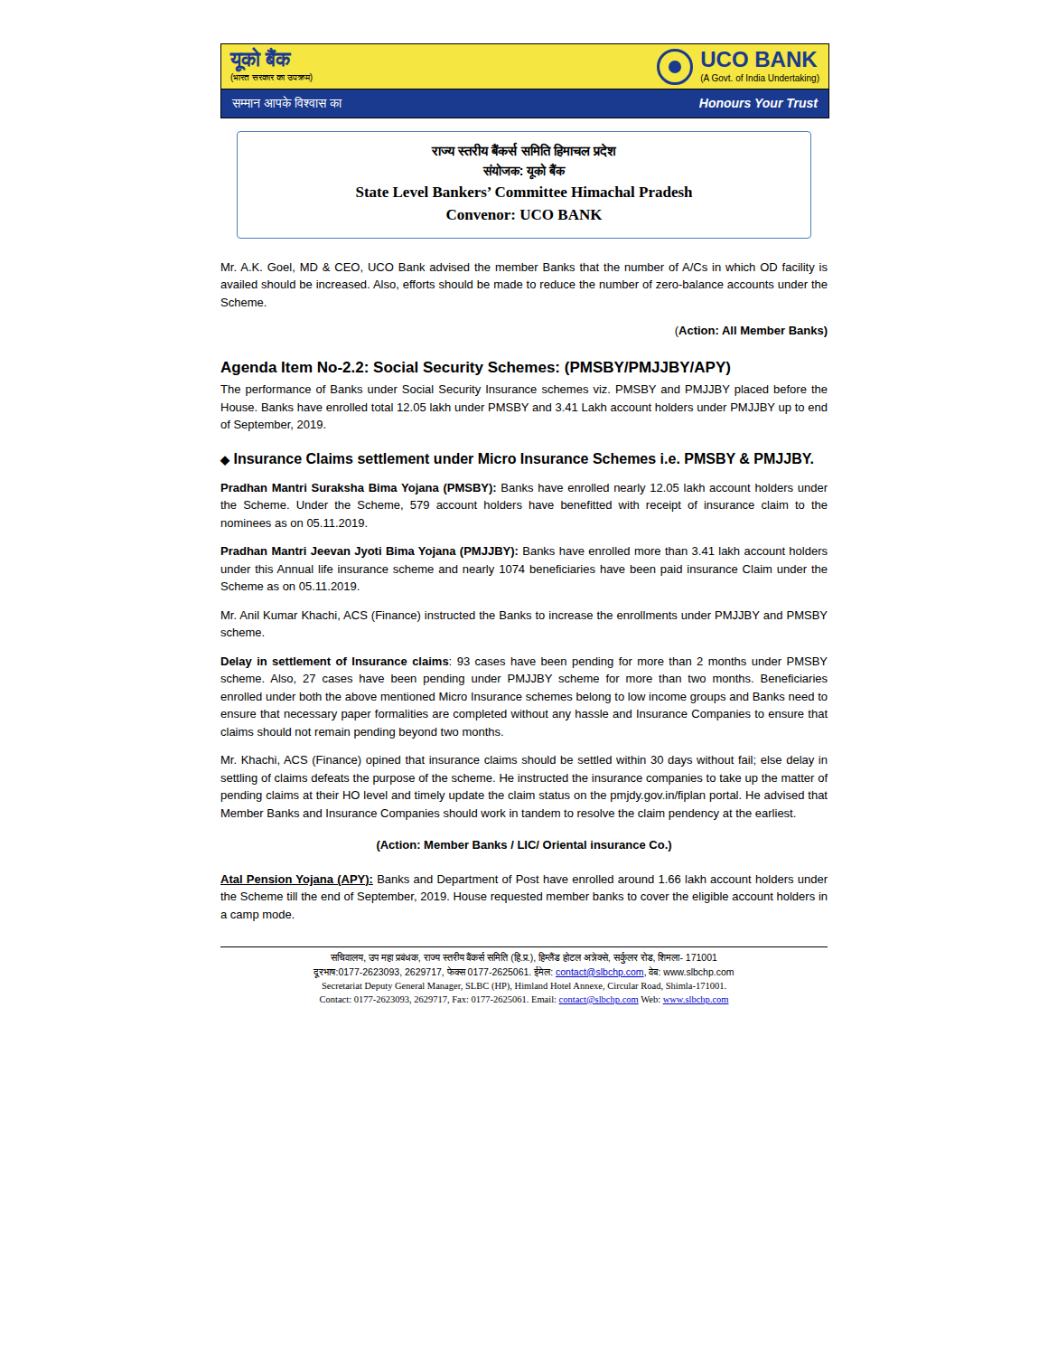यूको बैंक
(भारत सरकार का उपक्रम)
UCO BANK
(A Govt. of India Undertaking)
सम्मान आपके विश्वास का Honours Your Trust
राज्य स्तरीय बैंकर्स समिति हिमाचल प्रदेश
संयोजक: यूको बैंक
State Level Bankers’ Committee Himachal Pradesh
Convenor: UCO BANK
Mr. A.K. Goel, MD & CEO, UCO Bank advised the member Banks that the number of A/Cs in which OD facility is availed should be increased. Also, efforts should be made to reduce the number of zero-balance accounts under the Scheme.
(Action: All Member Banks)
Agenda Item No-2.2: Social Security Schemes: (PMSBY/PMJJBY/APY)
The performance of Banks under Social Security Insurance schemes viz. PMSBY and PMJJBY placed before the House. Banks have enrolled total 12.05 lakh under PMSBY and 3.41 Lakh account holders under PMJJBY up to end of September, 2019.
◆ Insurance Claims settlement under Micro Insurance Schemes i.e. PMSBY & PMJJBY.
Pradhan Mantri Suraksha Bima Yojana (PMSBY): Banks have enrolled nearly 12.05 lakh account holders under the Scheme. Under the Scheme, 579 account holders have benefitted with receipt of insurance claim to the nominees as on 05.11.2019.
Pradhan Mantri Jeevan Jyoti Bima Yojana (PMJJBY): Banks have enrolled more than 3.41 lakh account holders under this Annual life insurance scheme and nearly 1074 beneficiaries have been paid insurance Claim under the Scheme as on 05.11.2019.
Mr. Anil Kumar Khachi, ACS (Finance) instructed the Banks to increase the enrollments under PMJJBY and PMSBY scheme.
Delay in settlement of Insurance claims: 93 cases have been pending for more than 2 months under PMSBY scheme. Also, 27 cases have been pending under PMJJBY scheme for more than two months. Beneficiaries enrolled under both the above mentioned Micro Insurance schemes belong to low income groups and Banks need to ensure that necessary paper formalities are completed without any hassle and Insurance Companies to ensure that claims should not remain pending beyond two months.
Mr. Khachi, ACS (Finance) opined that insurance claims should be settled within 30 days without fail; else delay in settling of claims defeats the purpose of the scheme. He instructed the insurance companies to take up the matter of pending claims at their HO level and timely update the claim status on the pmjdy.gov.in/fiplan portal. He advised that Member Banks and Insurance Companies should work in tandem to resolve the claim pendency at the earliest.
(Action: Member Banks / LIC/ Oriental insurance Co.)
Atal Pension Yojana (APY): Banks and Department of Post have enrolled around 1.66 lakh account holders under the Scheme till the end of September, 2019. House requested member banks to cover the eligible account holders in a camp mode.
सचिवालय, उप महा प्रबंधक, राज्य स्तरीय बैंकर्स समिति (हि.प्र.), हिम्लैंड होटल अन्नेक्से, सर्कुलर रोड, शिमला- 171001
दूरभाष:0177-2623093, 2629717, फेक्स 0177-2625061. ईमेल: contact@slbchp.com, वेब: www.slbchp.com
Secretariat Deputy General Manager, SLBC (HP), Himland Hotel Annexe, Circular Road, Shimla-171001.
Contact: 0177-2623093, 2629717, Fax: 0177-2625061. Email: contact@slbchp.com Web: www.slbchp.com